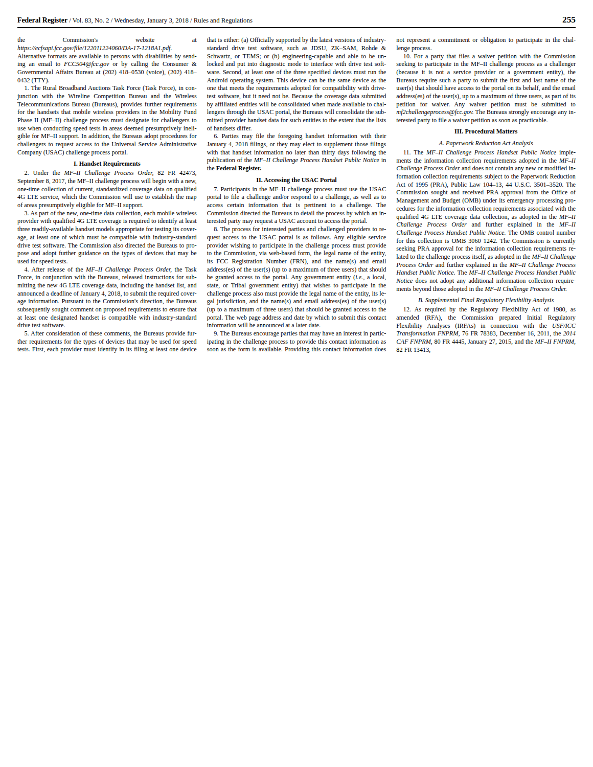Federal Register / Vol. 83, No. 2 / Wednesday, January 3, 2018 / Rules and Regulations
255
the Commission's website at https://ecfsapi.fcc.gov/file/122011224060/DA-17-1218A1.pdf. Alternative formats are available to persons with disabilities by sending an email to FCC504@fcc.gov or by calling the Consumer & Governmental Affairs Bureau at (202) 418–0530 (voice), (202) 418–0432 (TTY).
1. The Rural Broadband Auctions Task Force (Task Force), in conjunction with the Wireline Competition Bureau and the Wireless Telecommunications Bureau (Bureaus), provides further requirements for the handsets that mobile wireless providers in the Mobility Fund Phase II (MF–II) challenge process must designate for challengers to use when conducting speed tests in areas deemed presumptively ineligible for MF–II support. In addition, the Bureaus adopt procedures for challengers to request access to the Universal Service Administrative Company (USAC) challenge process portal.
I. Handset Requirements
2. Under the MF–II Challenge Process Order, 82 FR 42473, September 8, 2017, the MF–II challenge process will begin with a new, one-time collection of current, standardized coverage data on qualified 4G LTE service, which the Commission will use to establish the map of areas presumptively eligible for MF–II support.
3. As part of the new, one-time data collection, each mobile wireless provider with qualified 4G LTE coverage is required to identify at least three readily-available handset models appropriate for testing its coverage, at least one of which must be compatible with industry-standard drive test software. The Commission also directed the Bureaus to propose and adopt further guidance on the types of devices that may be used for speed tests.
4. After release of the MF–II Challenge Process Order, the Task Force, in conjunction with the Bureaus, released instructions for submitting the new 4G LTE coverage data, including the handset list, and announced a deadline of January 4, 2018, to submit the required coverage information. Pursuant to the Commission's direction, the Bureaus subsequently sought comment on proposed requirements to ensure that at least one designated handset is compatible with industry-standard drive test software.
5. After consideration of these comments, the Bureaus provide further requirements for the types of devices that may be used for speed tests. First, each provider must identify in its filing at least one device that is either: (a) Officially supported by the latest versions of industry-standard drive test software, such as JDSU, ZK–SAM, Rohde & Schwartz, or TEMS; or (b) engineering-capable and able to be unlocked and put into diagnostic mode to interface with drive test software. Second, at least one of the three specified devices must run the Android operating system. This device can be the same device as the one that meets the requirements adopted for compatibility with drive-test software, but it need not be. Because the coverage data submitted by affiliated entities will be consolidated when made available to challengers through the USAC portal, the Bureaus will consolidate the submitted provider handset data for such entities to the extent that the lists of handsets differ.
6. Parties may file the foregoing handset information with their January 4, 2018 filings, or they may elect to supplement those filings with that handset information no later than thirty days following the publication of the MF–II Challenge Process Handset Public Notice in the Federal Register.
II. Accessing the USAC Portal
7. Participants in the MF–II challenge process must use the USAC portal to file a challenge and/or respond to a challenge, as well as to access certain information that is pertinent to a challenge. The Commission directed the Bureaus to detail the process by which an interested party may request a USAC account to access the portal.
8. The process for interested parties and challenged providers to request access to the USAC portal is as follows. Any eligible service provider wishing to participate in the challenge process must provide to the Commission, via web-based form, the legal name of the entity, its FCC Registration Number (FRN), and the name(s) and email address(es) of the user(s) (up to a maximum of three users) that should be granted access to the portal. Any government entity (i.e., a local, state, or Tribal government entity) that wishes to participate in the challenge process also must provide the legal name of the entity, its legal jurisdiction, and the name(s) and email address(es) of the user(s) (up to a maximum of three users) that should be granted access to the portal. The web page address and date by which to submit this contact information will be announced at a later date.
9. The Bureaus encourage parties that may have an interest in participating in the challenge process to provide this contact information as soon as the form is available. Providing this contact information does not represent a commitment or obligation to participate in the challenge process.
10. For a party that files a waiver petition with the Commission seeking to participate in the MF–II challenge process as a challenger (because it is not a service provider or a government entity), the Bureaus require such a party to submit the first and last name of the user(s) that should have access to the portal on its behalf, and the email address(es) of the user(s), up to a maximum of three users, as part of its petition for waiver. Any waiver petition must be submitted to mf2challengeprocess@fcc.gov. The Bureaus strongly encourage any interested party to file a waiver petition as soon as practicable.
III. Procedural Matters
A. Paperwork Reduction Act Analysis
11. The MF–II Challenge Process Handset Public Notice implements the information collection requirements adopted in the MF–II Challenge Process Order and does not contain any new or modified information collection requirements subject to the Paperwork Reduction Act of 1995 (PRA), Public Law 104–13, 44 U.S.C. 3501–3520. The Commission sought and received PRA approval from the Office of Management and Budget (OMB) under its emergency processing procedures for the information collection requirements associated with the qualified 4G LTE coverage data collection, as adopted in the MF–II Challenge Process Order and further explained in the MF–II Challenge Process Handset Public Notice. The OMB control number for this collection is OMB 3060 1242. The Commission is currently seeking PRA approval for the information collection requirements related to the challenge process itself, as adopted in the MF–II Challenge Process Order and further explained in the MF–II Challenge Process Handset Public Notice. The MF–II Challenge Process Handset Public Notice does not adopt any additional information collection requirements beyond those adopted in the MF–II Challenge Process Order.
B. Supplemental Final Regulatory Flexibility Analysis
12. As required by the Regulatory Flexibility Act of 1980, as amended (RFA), the Commission prepared Initial Regulatory Flexibility Analyses (IRFAs) in connection with the USF/ICC Transformation FNPRM, 76 FR 78383, December 16, 2011, the 2014 CAF FNPRM, 80 FR 4445, January 27, 2015, and the MF–II FNPRM, 82 FR 13413,